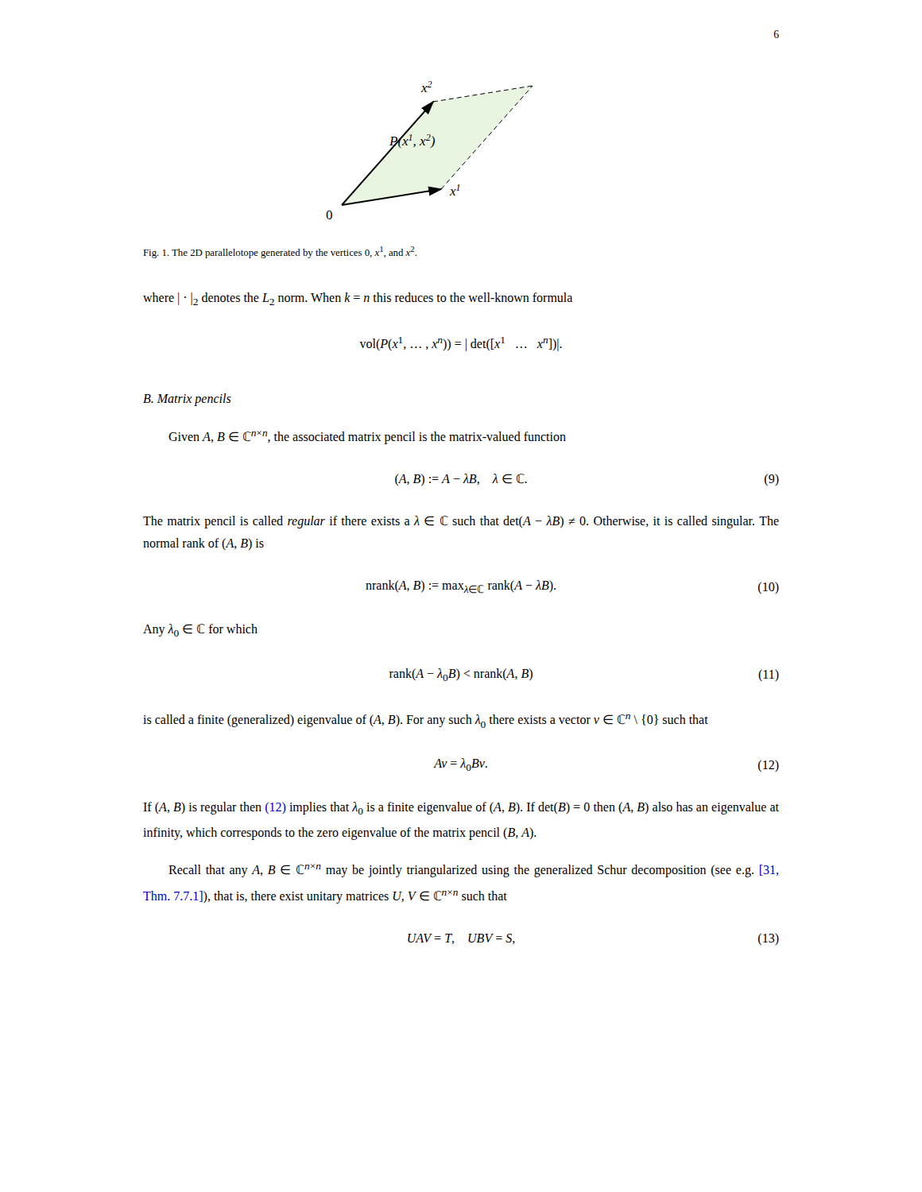6
x2 x1 0 P(x1, x2)
Fig. 1. The 2D parallelotope generated by the vertices 0, x1, and x2.
where | · |2 denotes the L2 norm. When k = n this reduces to the well-known formula
vol(P(x1, … , xn)) = | det([x1 … xn])|.
B. Matrix pencils
Given A, B ∈ ℂn×n, the associated matrix pencil is the matrix-valued function
(A, B) := A − λB, λ ∈ ℂ. (9)
The matrix pencil is called regular if there exists a λ ∈ ℂ such that det(A − λB) ≠ 0. Otherwise, it is called singular. The normal rank of (A, B) is
nrank(A, B) := maxλ∈ℂ rank(A − λB). (10)
Any λ0 ∈ ℂ for which
rank(A − λ0B) < nrank(A, B) (11)
is called a finite (generalized) eigenvalue of (A, B). For any such λ0 there exists a vector v ∈ ℂn \ {0} such that
Av = λ0Bv. (12)
If (A, B) is regular then (12) implies that λ0 is a finite eigenvalue of (A, B). If det(B) = 0 then (A, B) also has an eigenvalue at infinity, which corresponds to the zero eigenvalue of the matrix pencil (B, A).
Recall that any A, B ∈ ℂn×n may be jointly triangularized using the generalized Schur decomposition (see e.g. [31, Thm. 7.7.1]), that is, there exist unitary matrices U, V ∈ ℂn×n such that
UAV = T, UBV = S, (13)